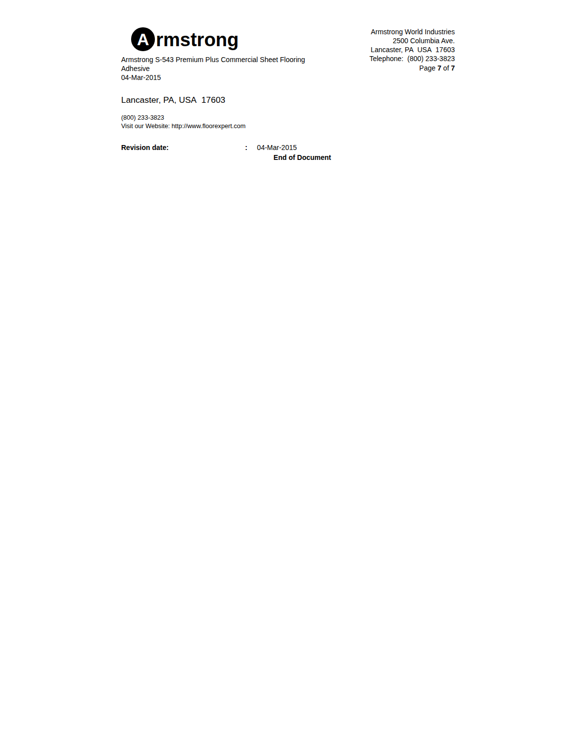A rmstrong
Armstrong S-543 Premium Plus Commercial Sheet Flooring Adhesive
04-Mar-2015
Armstrong World Industries
2500 Columbia Ave.
Lancaster, PA USA 17603
Telephone: (800) 233-3823
Page 7 of 7
Lancaster, PA, USA 17603
(800) 233-3823
Visit our Website: http://www.floorexpert.com
Revision date:
:
04-Mar-2015
End of Document